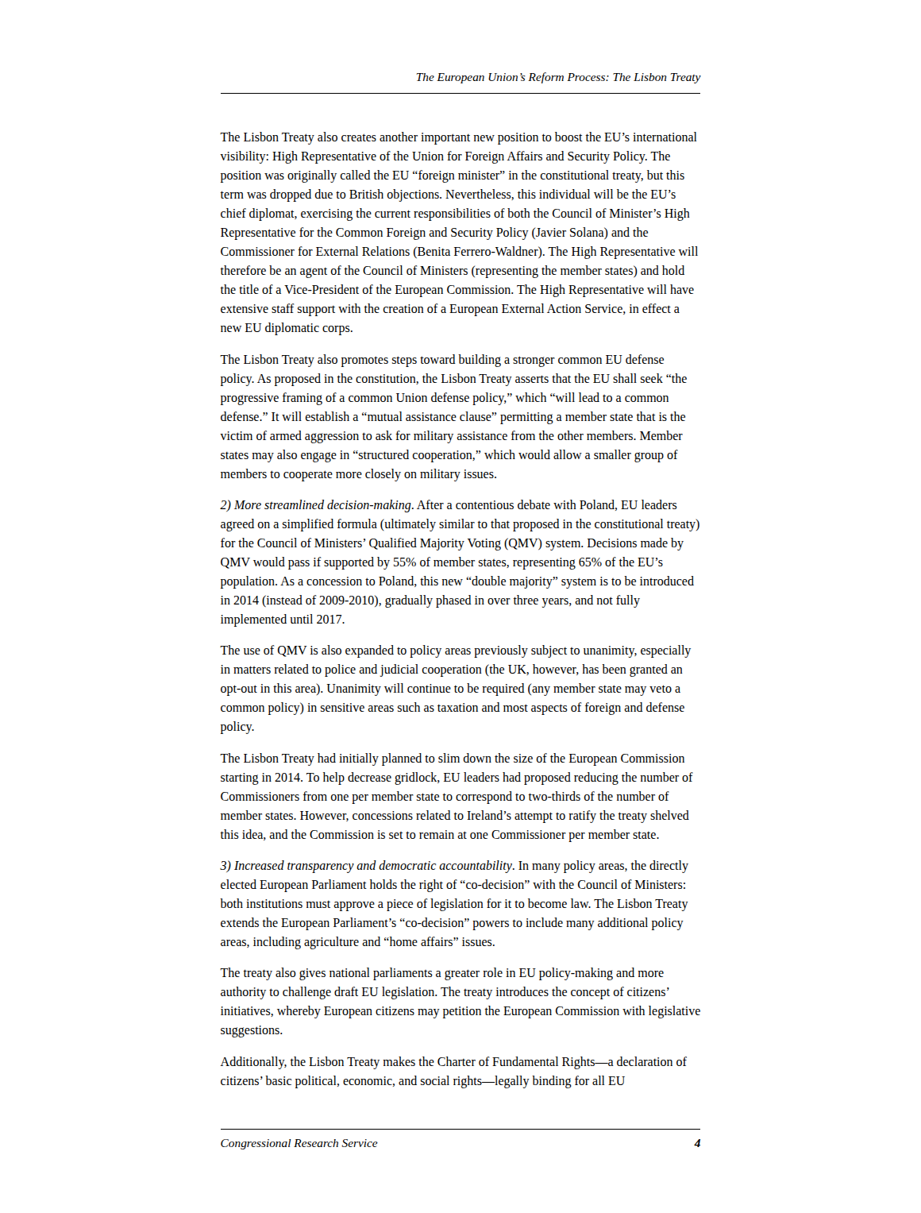The European Union’s Reform Process: The Lisbon Treaty
The Lisbon Treaty also creates another important new position to boost the EU’s international visibility: High Representative of the Union for Foreign Affairs and Security Policy. The position was originally called the EU “foreign minister” in the constitutional treaty, but this term was dropped due to British objections. Nevertheless, this individual will be the EU’s chief diplomat, exercising the current responsibilities of both the Council of Minister’s High Representative for the Common Foreign and Security Policy (Javier Solana) and the Commissioner for External Relations (Benita Ferrero-Waldner). The High Representative will therefore be an agent of the Council of Ministers (representing the member states) and hold the title of a Vice-President of the European Commission. The High Representative will have extensive staff support with the creation of a European External Action Service, in effect a new EU diplomatic corps.
The Lisbon Treaty also promotes steps toward building a stronger common EU defense policy. As proposed in the constitution, the Lisbon Treaty asserts that the EU shall seek “the progressive framing of a common Union defense policy,” which “will lead to a common defense.” It will establish a “mutual assistance clause” permitting a member state that is the victim of armed aggression to ask for military assistance from the other members. Member states may also engage in “structured cooperation,” which would allow a smaller group of members to cooperate more closely on military issues.
2) More streamlined decision-making. After a contentious debate with Poland, EU leaders agreed on a simplified formula (ultimately similar to that proposed in the constitutional treaty) for the Council of Ministers’ Qualified Majority Voting (QMV) system. Decisions made by QMV would pass if supported by 55% of member states, representing 65% of the EU’s population. As a concession to Poland, this new “double majority” system is to be introduced in 2014 (instead of 2009-2010), gradually phased in over three years, and not fully implemented until 2017.
The use of QMV is also expanded to policy areas previously subject to unanimity, especially in matters related to police and judicial cooperation (the UK, however, has been granted an opt-out in this area). Unanimity will continue to be required (any member state may veto a common policy) in sensitive areas such as taxation and most aspects of foreign and defense policy.
The Lisbon Treaty had initially planned to slim down the size of the European Commission starting in 2014. To help decrease gridlock, EU leaders had proposed reducing the number of Commissioners from one per member state to correspond to two-thirds of the number of member states. However, concessions related to Ireland’s attempt to ratify the treaty shelved this idea, and the Commission is set to remain at one Commissioner per member state.
3) Increased transparency and democratic accountability. In many policy areas, the directly elected European Parliament holds the right of “co-decision” with the Council of Ministers: both institutions must approve a piece of legislation for it to become law. The Lisbon Treaty extends the European Parliament’s “co-decision” powers to include many additional policy areas, including agriculture and “home affairs” issues.
The treaty also gives national parliaments a greater role in EU policy-making and more authority to challenge draft EU legislation. The treaty introduces the concept of citizens’ initiatives, whereby European citizens may petition the European Commission with legislative suggestions.
Additionally, the Lisbon Treaty makes the Charter of Fundamental Rights—a declaration of citizens’ basic political, economic, and social rights—legally binding for all EU
Congressional Research Service 4